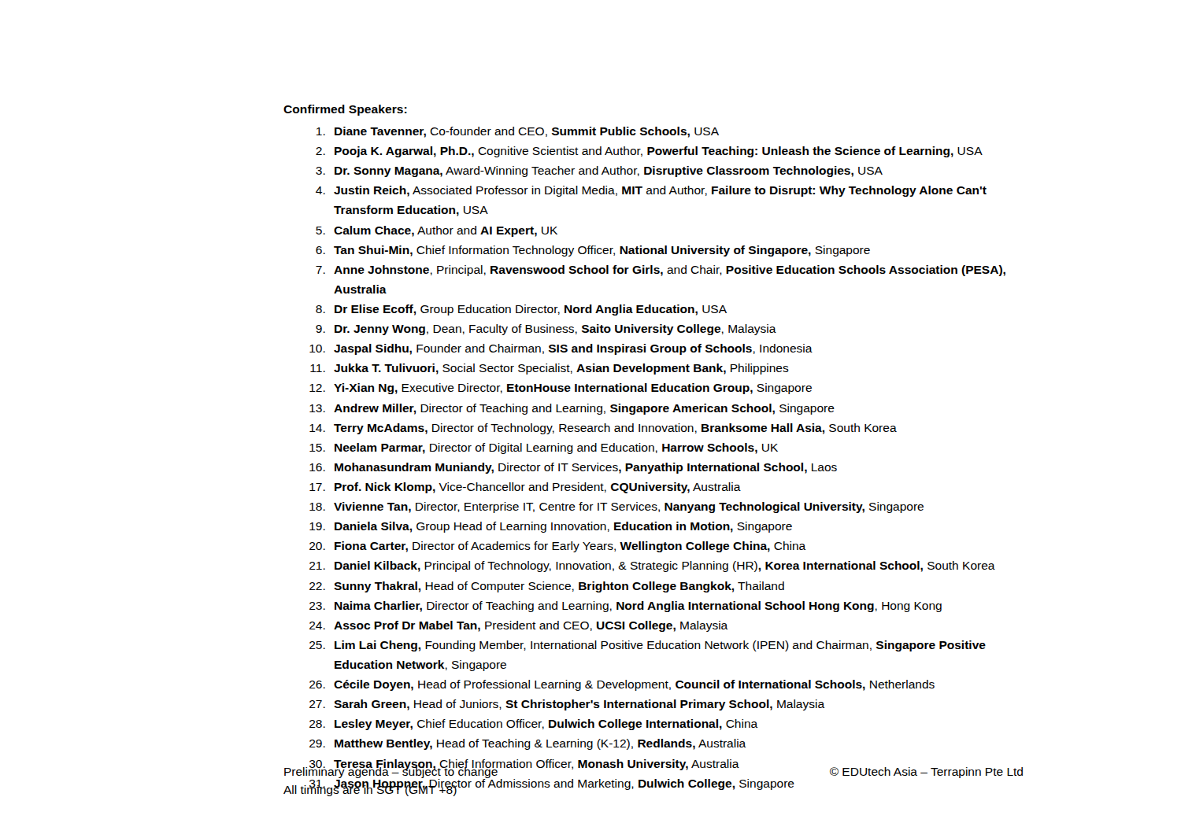Confirmed Speakers:
Diane Tavenner, Co-founder and CEO, Summit Public Schools, USA
Pooja K. Agarwal, Ph.D., Cognitive Scientist and Author, Powerful Teaching: Unleash the Science of Learning, USA
Dr. Sonny Magana, Award-Winning Teacher and Author, Disruptive Classroom Technologies, USA
Justin Reich, Associated Professor in Digital Media, MIT and Author, Failure to Disrupt: Why Technology Alone Can't Transform Education, USA
Calum Chace, Author and AI Expert, UK
Tan Shui-Min, Chief Information Technology Officer, National University of Singapore, Singapore
Anne Johnstone, Principal, Ravenswood School for Girls, and Chair, Positive Education Schools Association (PESA), Australia
Dr Elise Ecoff, Group Education Director, Nord Anglia Education, USA
Dr. Jenny Wong, Dean, Faculty of Business, Saito University College, Malaysia
Jaspal Sidhu, Founder and Chairman, SIS and Inspirasi Group of Schools, Indonesia
Jukka T. Tulivuori, Social Sector Specialist, Asian Development Bank, Philippines
Yi-Xian Ng, Executive Director, EtonHouse International Education Group, Singapore
Andrew Miller, Director of Teaching and Learning, Singapore American School, Singapore
Terry McAdams, Director of Technology, Research and Innovation, Branksome Hall Asia, South Korea
Neelam Parmar, Director of Digital Learning and Education, Harrow Schools, UK
Mohanasundram Muniandy, Director of IT Services, Panyathip International School, Laos
Prof. Nick Klomp, Vice-Chancellor and President, CQUniversity, Australia
Vivienne Tan, Director, Enterprise IT, Centre for IT Services, Nanyang Technological University, Singapore
Daniela Silva, Group Head of Learning Innovation, Education in Motion, Singapore
Fiona Carter, Director of Academics for Early Years, Wellington College China, China
Daniel Kilback, Principal of Technology, Innovation, & Strategic Planning (HR), Korea International School, South Korea
Sunny Thakral, Head of Computer Science, Brighton College Bangkok, Thailand
Naima Charlier, Director of Teaching and Learning, Nord Anglia International School Hong Kong, Hong Kong
Assoc Prof Dr Mabel Tan, President and CEO, UCSI College, Malaysia
Lim Lai Cheng, Founding Member, International Positive Education Network (IPEN) and Chairman, Singapore Positive Education Network, Singapore
Cécile Doyen, Head of Professional Learning & Development, Council of International Schools, Netherlands
Sarah Green, Head of Juniors, St Christopher's International Primary School, Malaysia
Lesley Meyer, Chief Education Officer, Dulwich College International, China
Matthew Bentley, Head of Teaching & Learning (K-12), Redlands, Australia
Teresa Finlayson, Chief Information Officer, Monash University, Australia
Jason Hoppner, Director of Admissions and Marketing, Dulwich College, Singapore
Preliminary agenda – subject to change
All timings are in SGT (GMT +8)
© EDUtech Asia – Terrapinn Pte Ltd